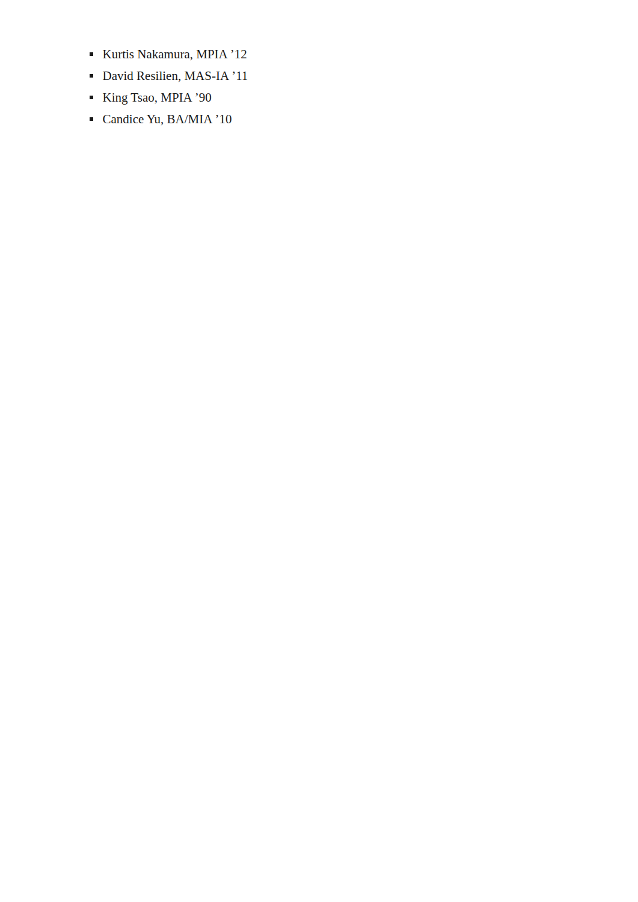Kurtis Nakamura, MPIA ’12
David Resilien, MAS-IA ’11
King Tsao, MPIA ’90
Candice Yu, BA/MIA ’10